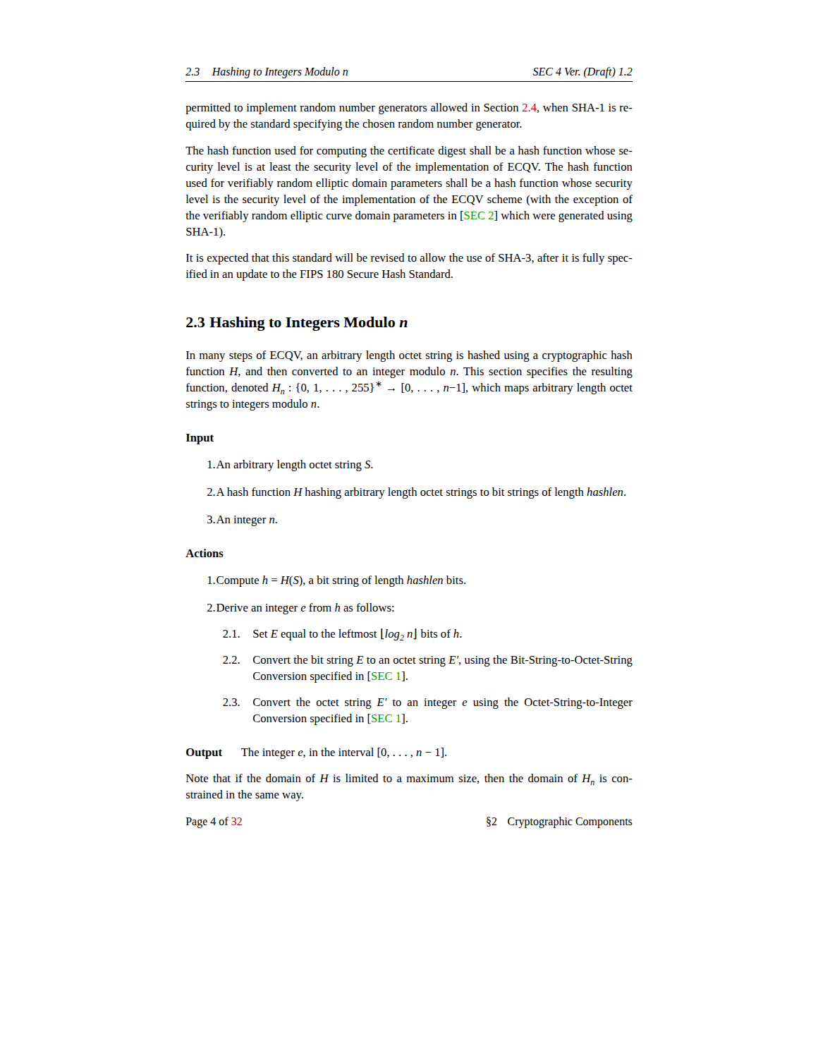2.3 Hashing to Integers Modulo n
SEC 4 Ver. (Draft) 1.2
permitted to implement random number generators allowed in Section 2.4, when SHA-1 is required by the standard specifying the chosen random number generator.
The hash function used for computing the certificate digest shall be a hash function whose security level is at least the security level of the implementation of ECQV. The hash function used for verifiably random elliptic domain parameters shall be a hash function whose security level is the security level of the implementation of the ECQV scheme (with the exception of the verifiably random elliptic curve domain parameters in [SEC 2] which were generated using SHA-1).
It is expected that this standard will be revised to allow the use of SHA-3, after it is fully specified in an update to the FIPS 180 Secure Hash Standard.
2.3 Hashing to Integers Modulo n
In many steps of ECQV, an arbitrary length octet string is hashed using a cryptographic hash function H, and then converted to an integer modulo n. This section specifies the resulting function, denoted Hn : {0, 1, . . . , 255}∗ → [0, . . . , n−1], which maps arbitrary length octet strings to integers modulo n.
Input
An arbitrary length octet string S.
A hash function H hashing arbitrary length octet strings to bit strings of length hashlen.
An integer n.
Actions
Compute h = H(S), a bit string of length hashlen bits.
Derive an integer e from h as follows:
Set E equal to the leftmost ⌊log2 n⌋ bits of h.
Convert the bit string E to an octet string E′, using the Bit-String-to-Octet-String Conversion specified in [SEC 1].
Convert the octet string E′ to an integer e using the Octet-String-to-Integer Conversion specified in [SEC 1].
Output The integer e, in the interval [0, . . . , n − 1].
Note that if the domain of H is limited to a maximum size, then the domain of Hn is constrained in the same way.
Page 4 of 32
§2 Cryptographic Components